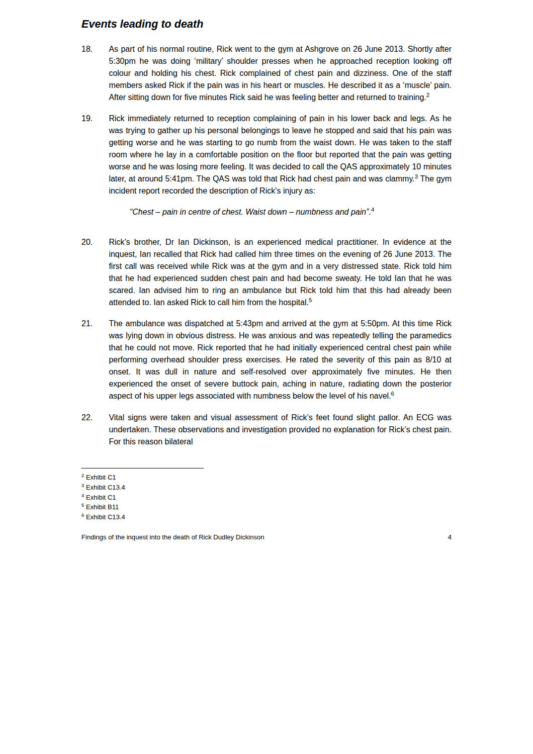Events leading to death
18. As part of his normal routine, Rick went to the gym at Ashgrove on 26 June 2013. Shortly after 5:30pm he was doing ‘military’ shoulder presses when he approached reception looking off colour and holding his chest. Rick complained of chest pain and dizziness. One of the staff members asked Rick if the pain was in his heart or muscles. He described it as a ‘muscle’ pain. After sitting down for five minutes Rick said he was feeling better and returned to training.2
19. Rick immediately returned to reception complaining of pain in his lower back and legs. As he was trying to gather up his personal belongings to leave he stopped and said that his pain was getting worse and he was starting to go numb from the waist down. He was taken to the staff room where he lay in a comfortable position on the floor but reported that the pain was getting worse and he was losing more feeling. It was decided to call the QAS approximately 10 minutes later, at around 5:41pm. The QAS was told that Rick had chest pain and was clammy.3 The gym incident report recorded the description of Rick’s injury as:
“Chest – pain in centre of chest. Waist down – numbness and pain”.4
20. Rick’s brother, Dr Ian Dickinson, is an experienced medical practitioner. In evidence at the inquest, Ian recalled that Rick had called him three times on the evening of 26 June 2013. The first call was received while Rick was at the gym and in a very distressed state. Rick told him that he had experienced sudden chest pain and had become sweaty. He told Ian that he was scared. Ian advised him to ring an ambulance but Rick told him that this had already been attended to. Ian asked Rick to call him from the hospital.5
21. The ambulance was dispatched at 5:43pm and arrived at the gym at 5:50pm. At this time Rick was lying down in obvious distress. He was anxious and was repeatedly telling the paramedics that he could not move. Rick reported that he had initially experienced central chest pain while performing overhead shoulder press exercises. He rated the severity of this pain as 8/10 at onset. It was dull in nature and self-resolved over approximately five minutes. He then experienced the onset of severe buttock pain, aching in nature, radiating down the posterior aspect of his upper legs associated with numbness below the level of his navel.6
22. Vital signs were taken and visual assessment of Rick’s feet found slight pallor. An ECG was undertaken. These observations and investigation provided no explanation for Rick’s chest pain. For this reason bilateral
2 Exhibit C1
3 Exhibit C13.4
4 Exhibit C1
5 Exhibit B11
6 Exhibit C13.4
Findings of the inquest into the death of Rick Dudley Dickinson 4